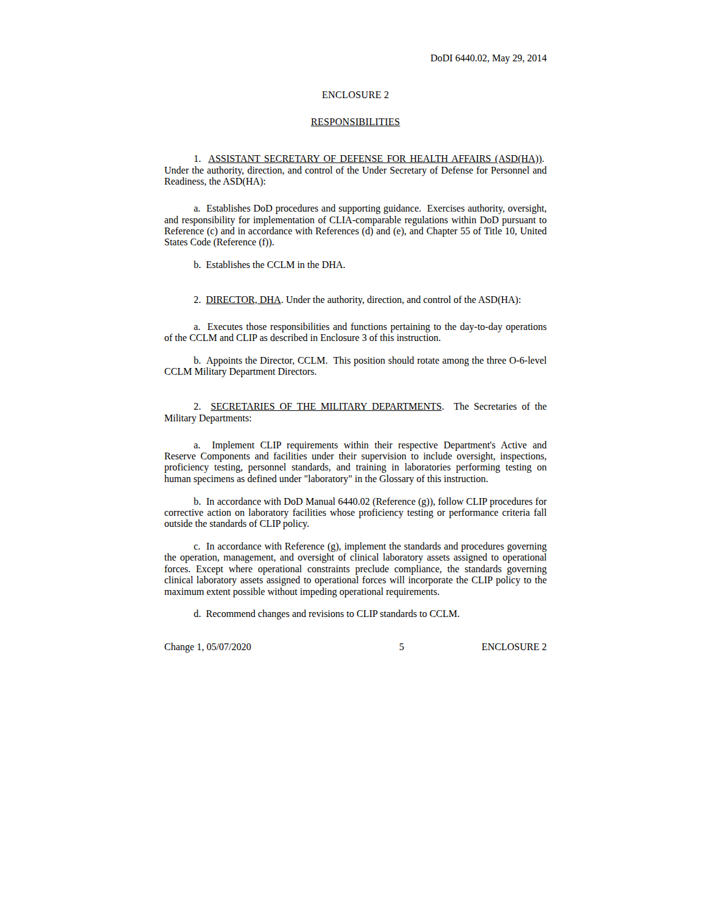DoDI 6440.02, May 29, 2014
ENCLOSURE 2
RESPONSIBILITIES
1. ASSISTANT SECRETARY OF DEFENSE FOR HEALTH AFFAIRS (ASD(HA)). Under the authority, direction, and control of the Under Secretary of Defense for Personnel and Readiness, the ASD(HA):
a. Establishes DoD procedures and supporting guidance. Exercises authority, oversight, and responsibility for implementation of CLIA-comparable regulations within DoD pursuant to Reference (c) and in accordance with References (d) and (e), and Chapter 55 of Title 10, United States Code (Reference (f)).
b. Establishes the CCLM in the DHA.
2. DIRECTOR, DHA. Under the authority, direction, and control of the ASD(HA):
a. Executes those responsibilities and functions pertaining to the day-to-day operations of the CCLM and CLIP as described in Enclosure 3 of this instruction.
b. Appoints the Director, CCLM. This position should rotate among the three O-6-level CCLM Military Department Directors.
2. SECRETARIES OF THE MILITARY DEPARTMENTS. The Secretaries of the Military Departments:
a. Implement CLIP requirements within their respective Department's Active and Reserve Components and facilities under their supervision to include oversight, inspections, proficiency testing, personnel standards, and training in laboratories performing testing on human specimens as defined under "laboratory" in the Glossary of this instruction.
b. In accordance with DoD Manual 6440.02 (Reference (g)), follow CLIP procedures for corrective action on laboratory facilities whose proficiency testing or performance criteria fall outside the standards of CLIP policy.
c. In accordance with Reference (g), implement the standards and procedures governing the operation, management, and oversight of clinical laboratory assets assigned to operational forces. Except where operational constraints preclude compliance, the standards governing clinical laboratory assets assigned to operational forces will incorporate the CLIP policy to the maximum extent possible without impeding operational requirements.
d. Recommend changes and revisions to CLIP standards to CCLM.
Change 1, 05/07/2020
5
ENCLOSURE 2